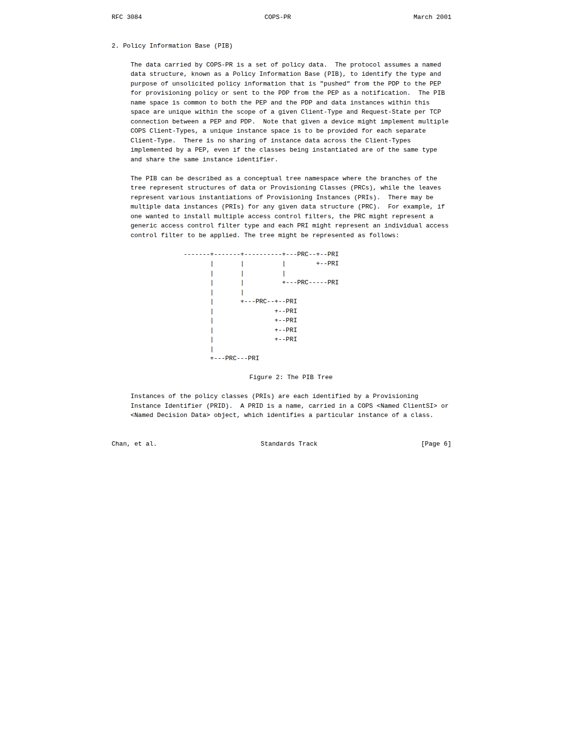RFC 3084 COPS-PR March 2001
2. Policy Information Base (PIB)
The data carried by COPS-PR is a set of policy data. The protocol assumes a named data structure, known as a Policy Information Base (PIB), to identify the type and purpose of unsolicited policy information that is "pushed" from the PDP to the PEP for provisioning policy or sent to the PDP from the PEP as a notification. The PIB name space is common to both the PEP and the PDP and data instances within this space are unique within the scope of a given Client-Type and Request-State per TCP connection between a PEP and PDP. Note that given a device might implement multiple COPS Client-Types, a unique instance space is to be provided for each separate Client-Type. There is no sharing of instance data across the Client-Types implemented by a PEP, even if the classes being instantiated are of the same type and share the same instance identifier.
The PIB can be described as a conceptual tree namespace where the branches of the tree represent structures of data or Provisioning Classes (PRCs), while the leaves represent various instantiations of Provisioning Instances (PRIs). There may be multiple data instances (PRIs) for any given data structure (PRC). For example, if one wanted to install multiple access control filters, the PRC might represent a generic access control filter type and each PRI might represent an individual access control filter to be applied. The tree might be represented as follows:
              -------+-------+----------+---PRC--+--PRI
                     |       |          |        +--PRI
                     |       |          |
                     |       |          +---PRC-----PRI
                     |       |
                     |       +---PRC--+--PRI
                     |                +--PRI
                     |                +--PRI
                     |                +--PRI
                     |                +--PRI
                     |
                     +---PRC---PRI
Figure 2: The PIB Tree
Instances of the policy classes (PRIs) are each identified by a Provisioning Instance Identifier (PRID). A PRID is a name, carried in a COPS <Named ClientSI> or <Named Decision Data> object, which identifies a particular instance of a class.
Chan, et al. Standards Track [Page 6]